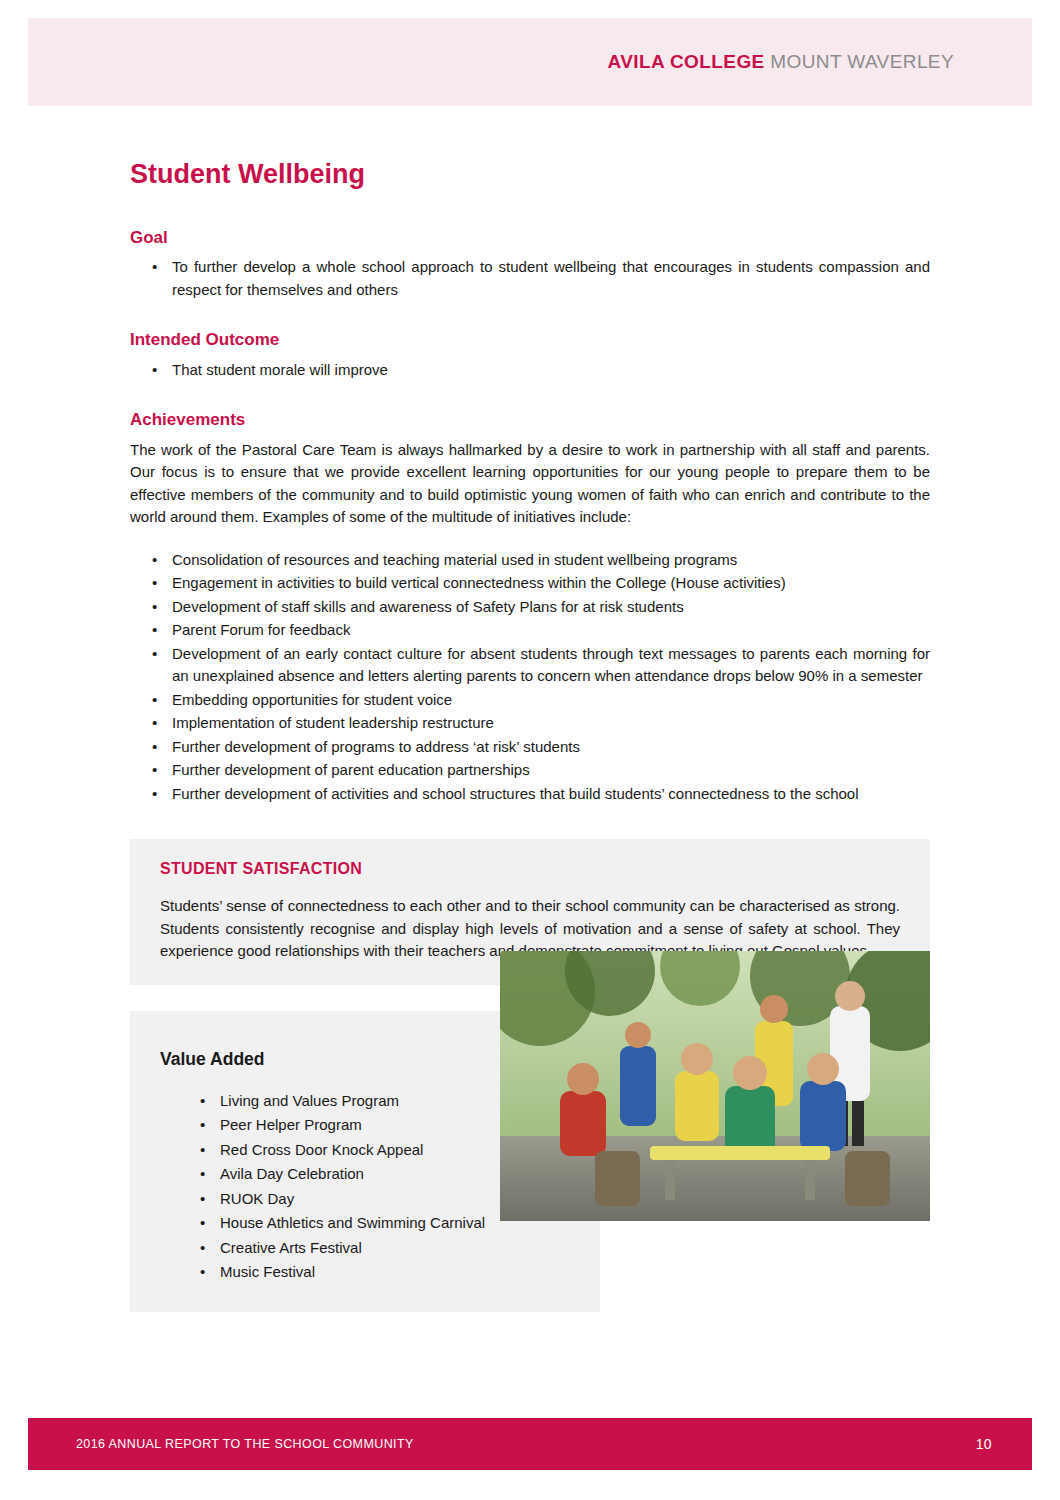AVILA COLLEGE MOUNT WAVERLEY
Student Wellbeing
Goal
To further develop a whole school approach to student wellbeing that encourages in students compassion and respect for themselves and others
Intended Outcome
That student morale will improve
Achievements
The work of the Pastoral Care Team is always hallmarked by a desire to work in partnership with all staff and parents. Our focus is to ensure that we provide excellent learning opportunities for our young people to prepare them to be effective members of the community and to build optimistic young women of faith who can enrich and contribute to the world around them. Examples of some of the multitude of initiatives include:
Consolidation of resources and teaching material used in student wellbeing programs
Engagement in activities to build vertical connectedness within the College (House activities)
Development of staff skills and awareness of Safety Plans for at risk students
Parent Forum for feedback
Development of an early contact culture for absent students through text messages to parents each morning for an unexplained absence and letters alerting parents to concern when attendance drops below 90% in a semester
Embedding opportunities for student voice
Implementation of student leadership restructure
Further development of programs to address ‘at risk’ students
Further development of parent education partnerships
Further development of activities and school structures that build students’ connectedness to the school
Student Satisfaction
Students’ sense of connectedness to each other and to their school community can be characterised as strong. Students consistently recognise and display high levels of motivation and a sense of safety at school. They experience good relationships with their teachers and demonstrate commitment to living out Gospel values.
Value Added
Living and Values Program
Peer Helper Program
Red Cross Door Knock Appeal
Avila Day Celebration
RUOK Day
House Athletics and Swimming Carnival
Creative Arts Festival
Music Festival
2016 ANNUAL REPORT TO THE SCHOOL COMMUNITY
10